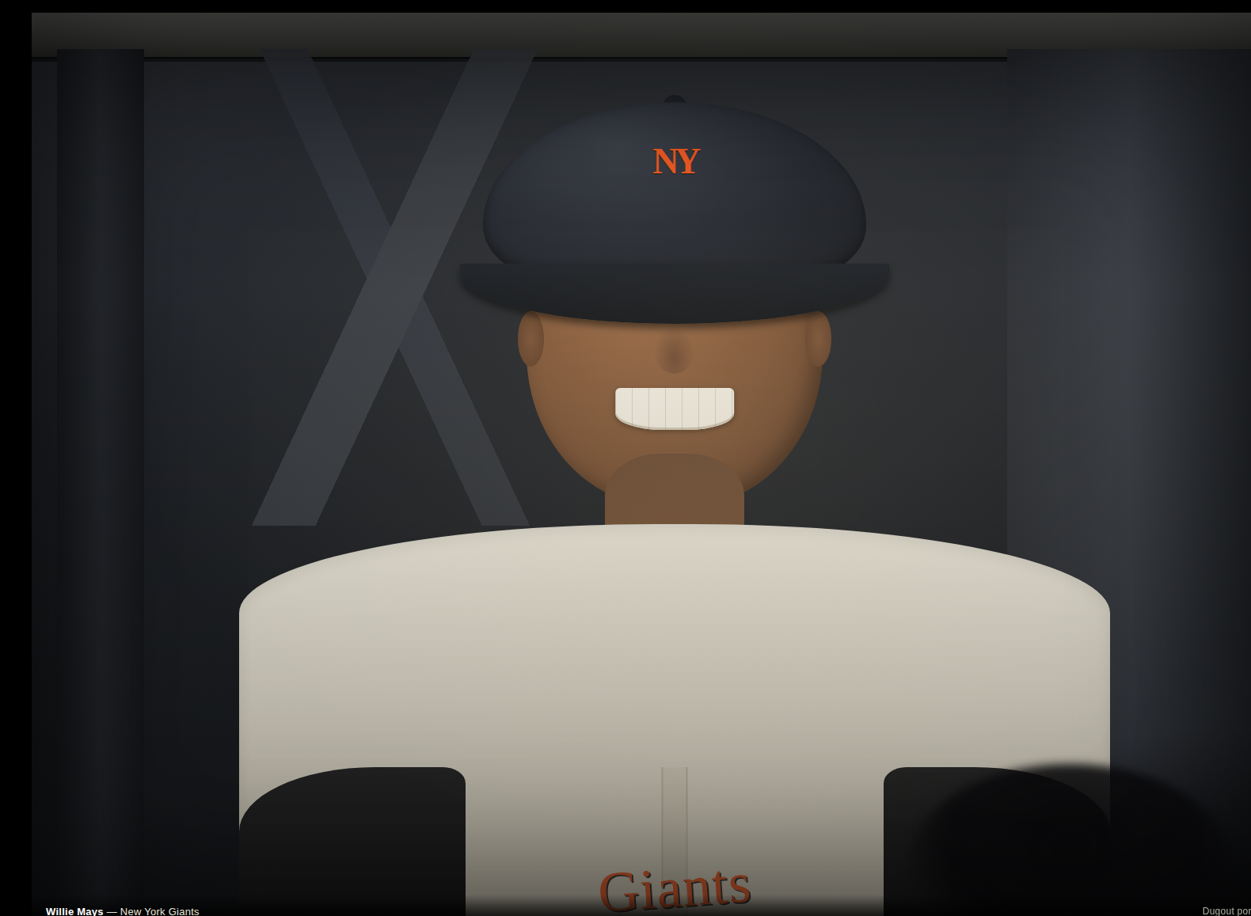NY
Giants
Willie Mays — New York Giants Dugout portrait